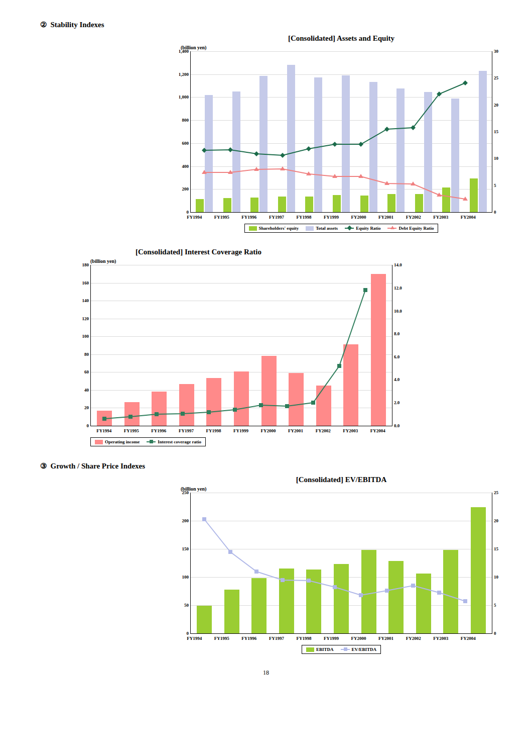② Stability Indexes
[Consolidated] Assets and Equity
(billion yen)
1,400
30
1,200
25
1,000
20
800
15
600
10
400
5
200
0
0
FY1994 FY1995 FY1996 FY1997 FY1998 FY1999 FY2000 FY2001 FY2002 FY2003 FY2004
Shareholders' equity
Total assets
Equity Ratio
Debt Equity Ratio
[Consolidated] Interest Coverage Ratio
(billion yen)
180
14.0
160
12.0
140
10.0
120
8.0
100
6.0
80
4.0
60
2.0
40
20
0
0.0
FY1994 FY1995 FY1996 FY1997 FY1998 FY1999 FY2000 FY2001 FY2002 FY2003 FY2004
Operating income
Interest coverage ratio
③ Growth / Share Price Indexes
[Consolidated] EV/EBITDA
(billion yen)
250
25
200
20
150
15
100
10
50
5
0
0
FY1994 FY1995 FY1996 FY1997 FY1998 FY1999 FY2000 FY2001 FY2002 FY2003 FY2004
EBITDA
EV/EBITDA
18